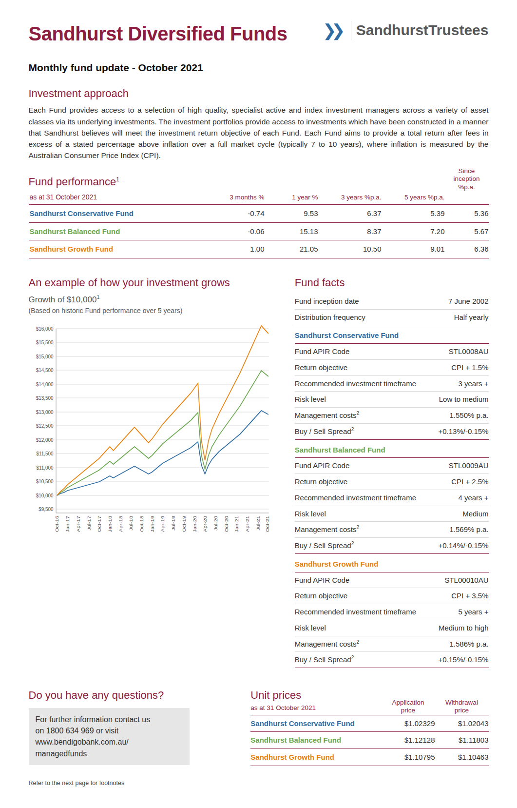Sandhurst Diversified Funds
❯❯ SandhurstTrustees
Monthly fund update - October 2021
Investment approach
Each Fund provides access to a selection of high quality, specialist active and index investment managers across a variety of asset classes via its underlying investments. The investment portfolios provide access to investments which have been constructed in a manner that Sandhurst believes will meet the investment return objective of each Fund. Each Fund aims to provide a total return after fees in excess of a stated percentage above inflation over a full market cycle (typically 7 to 10 years), where inflation is measured by the Australian Consumer Price Index (CPI).
Since
inception
%p.a.
Fund performance1
| as at 31 October 2021 | 3 months % | 1 year % | 3 years %p.a. | 5 years %p.a. | |
| --- | --- | --- | --- | --- | --- |
| Sandhurst Conservative Fund | -0.74 | 9.53 | 6.37 | 5.39 | 5.36 |
| Sandhurst Balanced Fund | -0.06 | 15.13 | 8.37 | 7.20 | 5.67 |
| Sandhurst Growth Fund | 1.00 | 21.05 | 10.50 | 9.01 | 6.36 |
An example of how your investment grows
Growth of $10,0001
(Based on historic Fund performance over 5 years)
$16,000 $15,500 $15,000 $14,500 $14,000 $13,500 $13,000 $12,500 $12,000 $11,500 $11,000 $10,500 $10,000 $9,500 Oct-16 Jan-17 Apr-17 Jul-17 Oct-17 Jan-18 Apr-18 Jul-18 Oct-18 Jan-19 Apr-19 Jul-19 Oct-19 Jan-20 Apr-20 Jul-20 Oct-20 Jan-21 Apr-21 Jul-21 Oct-21
Fund facts
| Fund inception date | 7 June 2002 |
| Distribution frequency | Half yearly |
| Sandhurst Conservative Fund |
| Fund APIR Code | STL0008AU |
| Return objective | CPI + 1.5% |
| Recommended investment timeframe | 3 years + |
| Risk level | Low to medium |
| Management costs 2 | 1.550% p.a. |
| Buy / Sell Spread 2 | +0.13%/-0.15% |
| Sandhurst Balanced Fund |
| Fund APIR Code | STL0009AU |
| Return objective | CPI + 2.5% |
| Recommended investment timeframe | 4 years + |
| Risk level | Medium |
| Management costs 2 | 1.569% p.a. |
| Buy / Sell Spread 2 | +0.14%/-0.15% |
| Sandhurst Growth Fund |
| Fund APIR Code | STL00010AU |
| Return objective | CPI + 3.5% |
| Recommended investment timeframe | 5 years + |
| Risk level | Medium to high |
| Management costs 2 | 1.586% p.a. |
| Buy / Sell Spread 2 | +0.15%/-0.15% |
Do you have any questions?
For further information contact us
on 1800 634 969 or visit
www.bendigobank.com.au/
managedfunds
Unit prices
as at 31 October 2021
Application
price Withdrawal
price
| Sandhurst Conservative Fund | $1.02329 | $1.02043 |
| Sandhurst Balanced Fund | $1.12128 | $1.11803 |
| Sandhurst Growth Fund | $1.10795 | $1.10463 |
Refer to the next page for footnotes